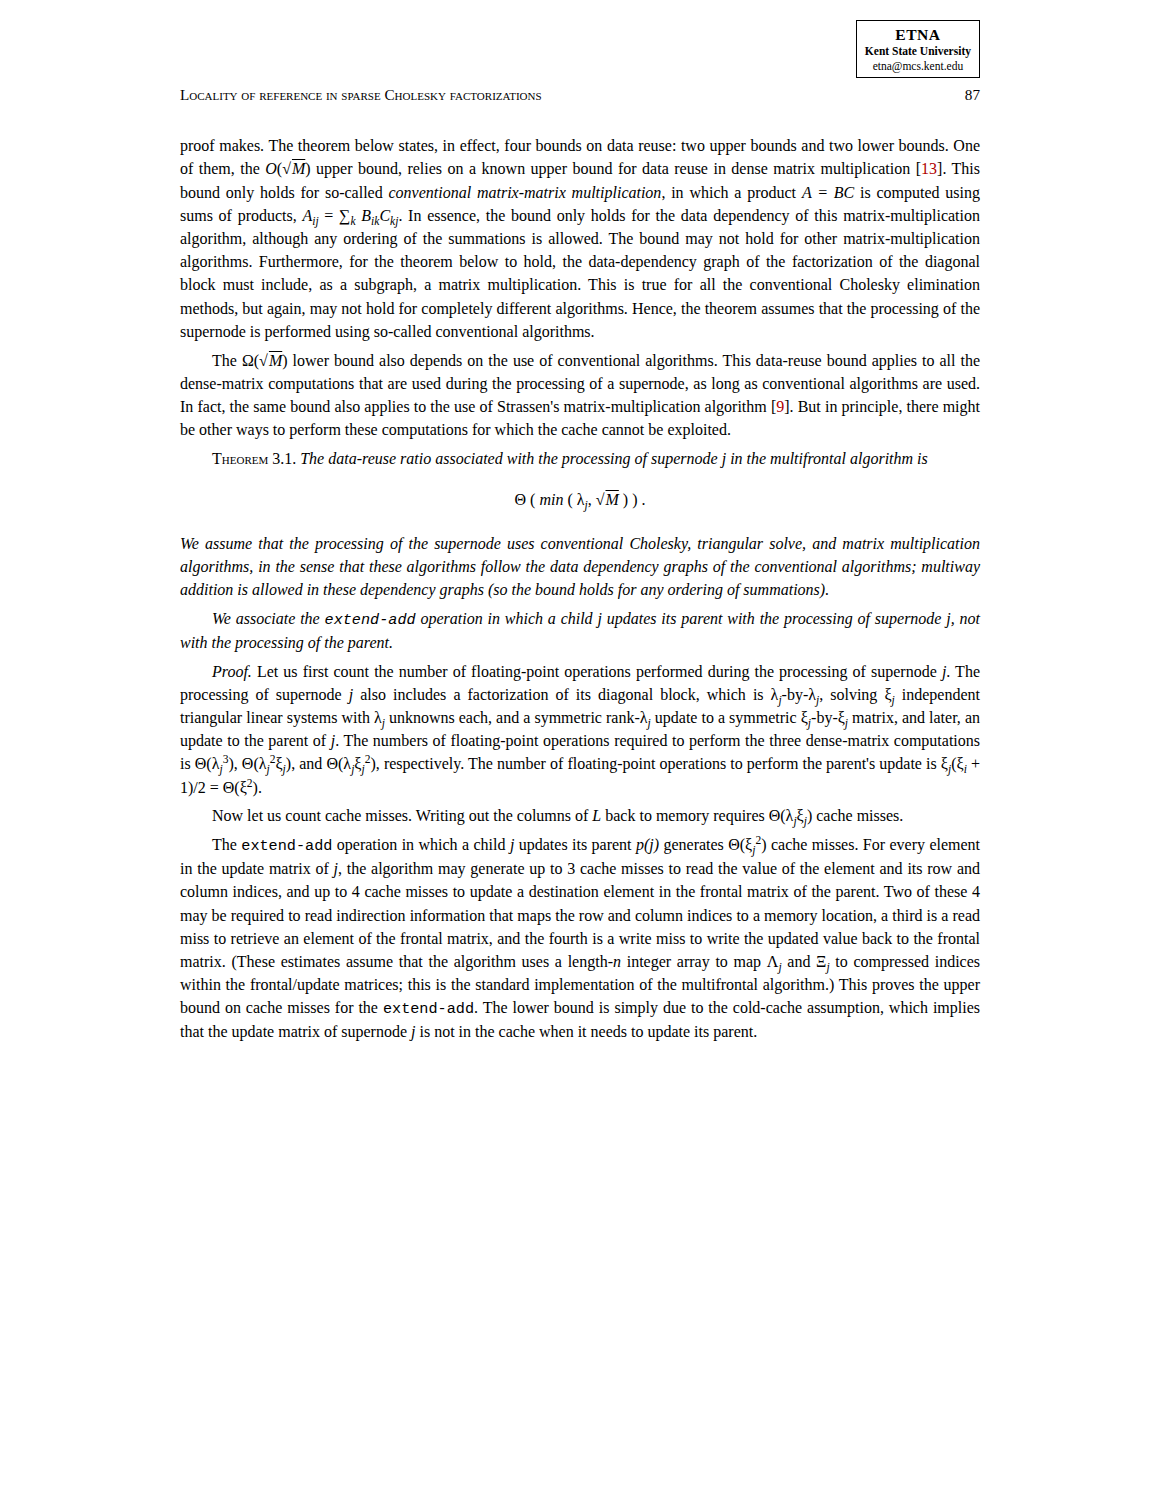ETNA
Kent State University
etna@mcs.kent.edu
Locality of reference in sparse Cholesky factorizations 87
proof makes. The theorem below states, in effect, four bounds on data reuse: two upper bounds and two lower bounds. One of them, the O(√M) upper bound, relies on a known upper bound for data reuse in dense matrix multiplication [13]. This bound only holds for so-called conventional matrix-matrix multiplication, in which a product A = BC is computed using sums of products, Aij = ∑k BikCkj. In essence, the bound only holds for the data dependency of this matrix-multiplication algorithm, although any ordering of the summations is allowed. The bound may not hold for other matrix-multiplication algorithms. Furthermore, for the theorem below to hold, the data-dependency graph of the factorization of the diagonal block must include, as a subgraph, a matrix multiplication. This is true for all the conventional Cholesky elimination methods, but again, may not hold for completely different algorithms. Hence, the theorem assumes that the processing of the supernode is performed using so-called conventional algorithms.
The Ω(√M) lower bound also depends on the use of conventional algorithms. This data-reuse bound applies to all the dense-matrix computations that are used during the processing of a supernode, as long as conventional algorithms are used. In fact, the same bound also applies to the use of Strassen's matrix-multiplication algorithm [9]. But in principle, there might be other ways to perform these computations for which the cache cannot be exploited.
Theorem 3.1. The data-reuse ratio associated with the processing of supernode j in the multifrontal algorithm is
Θ ( min ( λj, √M ) ) .
We assume that the processing of the supernode uses conventional Cholesky, triangular solve, and matrix multiplication algorithms, in the sense that these algorithms follow the data dependency graphs of the conventional algorithms; multiway addition is allowed in these dependency graphs (so the bound holds for any ordering of summations).
We associate the extend-add operation in which a child j updates its parent with the processing of supernode j, not with the processing of the parent.
Proof. Let us first count the number of floating-point operations performed during the processing of supernode j. The processing of supernode j also includes a factorization of its diagonal block, which is λj-by-λj, solving ξj independent triangular linear systems with λj unknowns each, and a symmetric rank-λj update to a symmetric ξj-by-ξj matrix, and later, an update to the parent of j. The numbers of floating-point operations required to perform the three dense-matrix computations is Θ(λj3), Θ(λj2ξj), and Θ(λjξj2), respectively. The number of floating-point operations to perform the parent's update is ξj(ξi + 1)/2 = Θ(ξ2).
Now let us count cache misses. Writing out the columns of L back to memory requires Θ(λjξj) cache misses.
The extend-add operation in which a child j updates its parent p(j) generates Θ(ξj2) cache misses. For every element in the update matrix of j, the algorithm may generate up to 3 cache misses to read the value of the element and its row and column indices, and up to 4 cache misses to update a destination element in the frontal matrix of the parent. Two of these 4 may be required to read indirection information that maps the row and column indices to a memory location, a third is a read miss to retrieve an element of the frontal matrix, and the fourth is a write miss to write the updated value back to the frontal matrix. (These estimates assume that the algorithm uses a length-n integer array to map Λj and Ξj to compressed indices within the frontal/update matrices; this is the standard implementation of the multifrontal algorithm.) This proves the upper bound on cache misses for the extend-add. The lower bound is simply due to the cold-cache assumption, which implies that the update matrix of supernode j is not in the cache when it needs to update its parent.